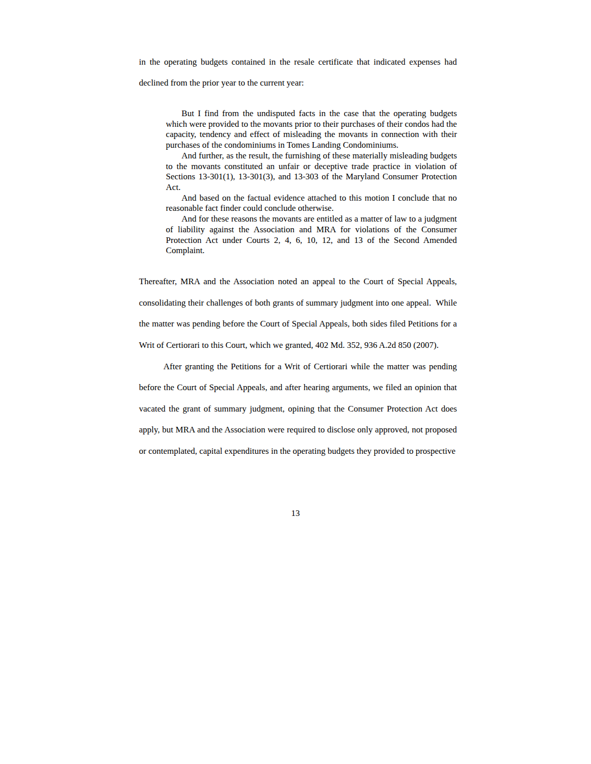in the operating budgets contained in the resale certificate that indicated expenses had declined from the prior year to the current year:
But I find from the undisputed facts in the case that the operating budgets which were provided to the movants prior to their purchases of their condos had the capacity, tendency and effect of misleading the movants in connection with their purchases of the condominiums in Tomes Landing Condominiums.
And further, as the result, the furnishing of these materially misleading budgets to the movants constituted an unfair or deceptive trade practice in violation of Sections 13-301(1), 13-301(3), and 13-303 of the Maryland Consumer Protection Act.
And based on the factual evidence attached to this motion I conclude that no reasonable fact finder could conclude otherwise.
And for these reasons the movants are entitled as a matter of law to a judgment of liability against the Association and MRA for violations of the Consumer Protection Act under Courts 2, 4, 6, 10, 12, and 13 of the Second Amended Complaint.
Thereafter, MRA and the Association noted an appeal to the Court of Special Appeals, consolidating their challenges of both grants of summary judgment into one appeal. While the matter was pending before the Court of Special Appeals, both sides filed Petitions for a Writ of Certiorari to this Court, which we granted, 402 Md. 352, 936 A.2d 850 (2007).
After granting the Petitions for a Writ of Certiorari while the matter was pending before the Court of Special Appeals, and after hearing arguments, we filed an opinion that vacated the grant of summary judgment, opining that the Consumer Protection Act does apply, but MRA and the Association were required to disclose only approved, not proposed or contemplated, capital expenditures in the operating budgets they provided to prospective
13